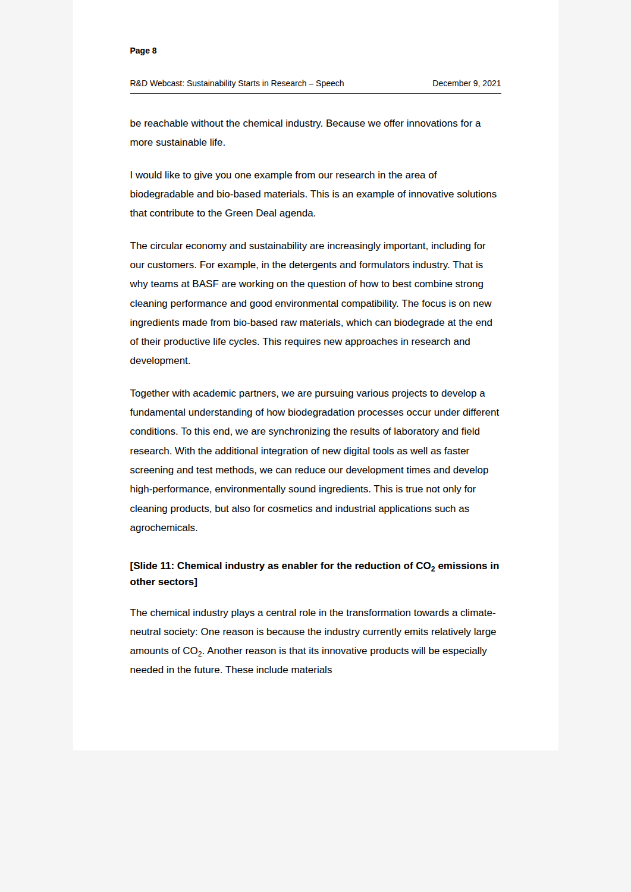Page 8
R&D Webcast: Sustainability Starts in Research – Speech December 9, 2021
be reachable without the chemical industry. Because we offer innovations for a more sustainable life.
I would like to give you one example from our research in the area of biodegradable and bio-based materials. This is an example of innovative solutions that contribute to the Green Deal agenda.
The circular economy and sustainability are increasingly important, including for our customers. For example, in the detergents and formulators industry. That is why teams at BASF are working on the question of how to best combine strong cleaning performance and good environmental compatibility. The focus is on new ingredients made from bio-based raw materials, which can biodegrade at the end of their productive life cycles. This requires new approaches in research and development.
Together with academic partners, we are pursuing various projects to develop a fundamental understanding of how biodegradation processes occur under different conditions. To this end, we are synchronizing the results of laboratory and field research. With the additional integration of new digital tools as well as faster screening and test methods, we can reduce our development times and develop high-performance, environmentally sound ingredients. This is true not only for cleaning products, but also for cosmetics and industrial applications such as agrochemicals.
[Slide 11: Chemical industry as enabler for the reduction of CO2 emissions in other sectors]
The chemical industry plays a central role in the transformation towards a climate-neutral society: One reason is because the industry currently emits relatively large amounts of CO2. Another reason is that its innovative products will be especially needed in the future. These include materials